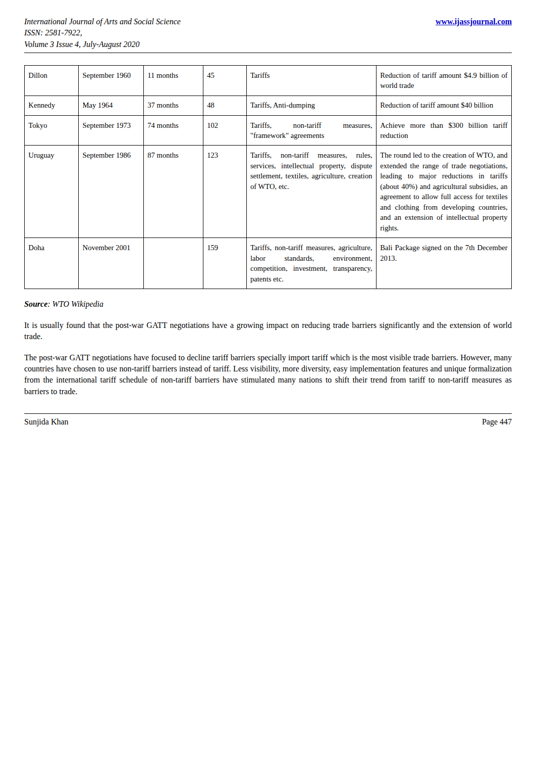International Journal of Arts and Social Science
ISSN: 2581-7922,
Volume 3 Issue 4, July-August 2020
www.ijassjournal.com
| Dillon | September 1960 | 11 months | 45 | Tariffs | Reduction of tariff amount $4.9 billion of world trade |
| Kennedy | May 1964 | 37 months | 48 | Tariffs, Anti-dumping | Reduction of tariff amount $40 billion |
| Tokyo | September 1973 | 74 months | 102 | Tariffs, non-tariff measures, "framework" agreements | Achieve more than $300 billion tariff reduction |
| Uruguay | September 1986 | 87 months | 123 | Tariffs, non-tariff measures, rules, services, intellectual property, dispute settlement, textiles, agriculture, creation of WTO, etc. | The round led to the creation of WTO, and extended the range of trade negotiations, leading to major reductions in tariffs (about 40%) and agricultural subsidies, an agreement to allow full access for textiles and clothing from developing countries, and an extension of intellectual property rights. |
| Doha | November 2001 | | 159 | Tariffs, non-tariff measures, agriculture, labor standards, environment, competition, investment, transparency, patents etc. | Bali Package signed on the 7th December 2013. |
Source: WTO Wikipedia
It is usually found that the post-war GATT negotiations have a growing impact on reducing trade barriers significantly and the extension of world trade.
The post-war GATT negotiations have focused to decline tariff barriers specially import tariff which is the most visible trade barriers. However, many countries have chosen to use non-tariff barriers instead of tariff. Less visibility, more diversity, easy implementation features and unique formalization from the international tariff schedule of non-tariff barriers have stimulated many nations to shift their trend from tariff to non-tariff measures as barriers to trade.
Sunjida Khan
Page 447